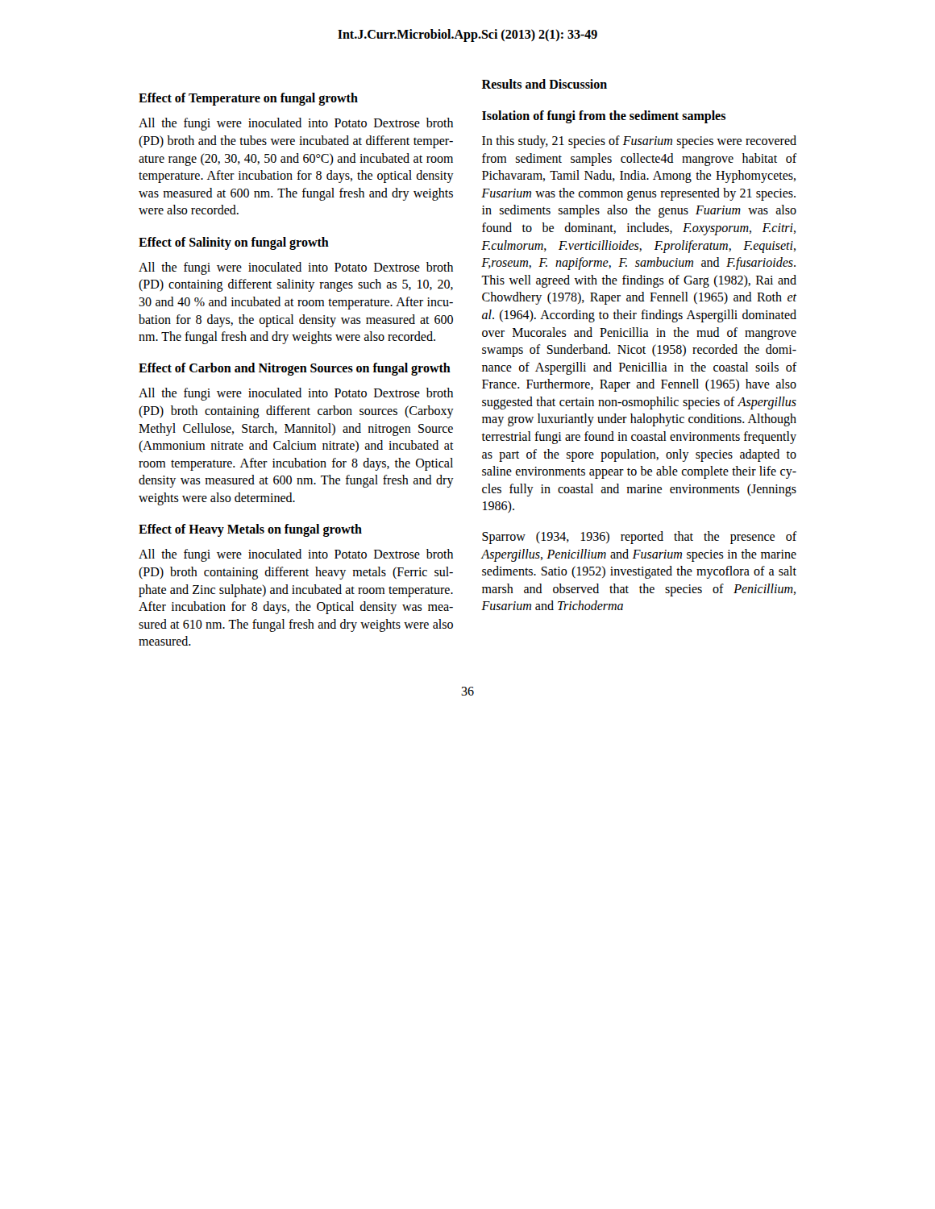Int.J.Curr.Microbiol.App.Sci (2013) 2(1): 33-49
Effect of Temperature on fungal growth
All the fungi were inoculated into Potato Dextrose broth (PD) broth and the tubes were incubated at different temperature range (20, 30, 40, 50 and 60°C) and incubated at room temperature. After incubation for 8 days, the optical density was measured at 600 nm. The fungal fresh and dry weights were also recorded.
Effect of Salinity on fungal growth
All the fungi were inoculated into Potato Dextrose broth (PD) containing different salinity ranges such as 5, 10, 20, 30 and 40 % and incubated at room temperature. After incubation for 8 days, the optical density was measured at 600 nm. The fungal fresh and dry weights were also recorded.
Effect of Carbon and Nitrogen Sources on fungal growth
All the fungi were inoculated into Potato Dextrose broth (PD) broth containing different carbon sources (Carboxy Methyl Cellulose, Starch, Mannitol) and nitrogen Source (Ammonium nitrate and Calcium nitrate) and incubated at room temperature. After incubation for 8 days, the Optical density was measured at 600 nm. The fungal fresh and dry weights were also determined.
Effect of Heavy Metals on fungal growth
All the fungi were inoculated into Potato Dextrose broth (PD) broth containing different heavy metals (Ferric sulphate and Zinc sulphate) and incubated at room temperature. After incubation for 8 days, the Optical density was measured at 610 nm. The fungal fresh and dry weights were also measured.
Results and Discussion
Isolation of fungi from the sediment samples
In this study, 21 species of Fusarium species were recovered from sediment samples collecte4d mangrove habitat of Pichavaram, Tamil Nadu, India. Among the Hyphomycetes, Fusarium was the common genus represented by 21 species. in sediments samples also the genus Fuarium was also found to be dominant, includes, F.oxysporum, F.citri, F.culmorum, F.verticillioides, F.proliferatum, F.equiseti, F,roseum, F. napiforme, F. sambucium and F.fusarioides. This well agreed with the findings of Garg (1982), Rai and Chowdhery (1978), Raper and Fennell (1965) and Roth et al. (1964). According to their findings Aspergilli dominated over Mucorales and Penicillia in the mud of mangrove swamps of Sunderband. Nicot (1958) recorded the dominance of Aspergilli and Penicillia in the coastal soils of France. Furthermore, Raper and Fennell (1965) have also suggested that certain non-osmophilic species of Aspergillus may grow luxuriantly under halophytic conditions. Although terrestrial fungi are found in coastal environments frequently as part of the spore population, only species adapted to saline environments appear to be able complete their life cycles fully in coastal and marine environments (Jennings 1986).
Sparrow (1934, 1936) reported that the presence of Aspergillus, Penicillium and Fusarium species in the marine sediments. Satio (1952) investigated the mycoflora of a salt marsh and observed that the species of Penicillium, Fusarium and Trichoderma
36